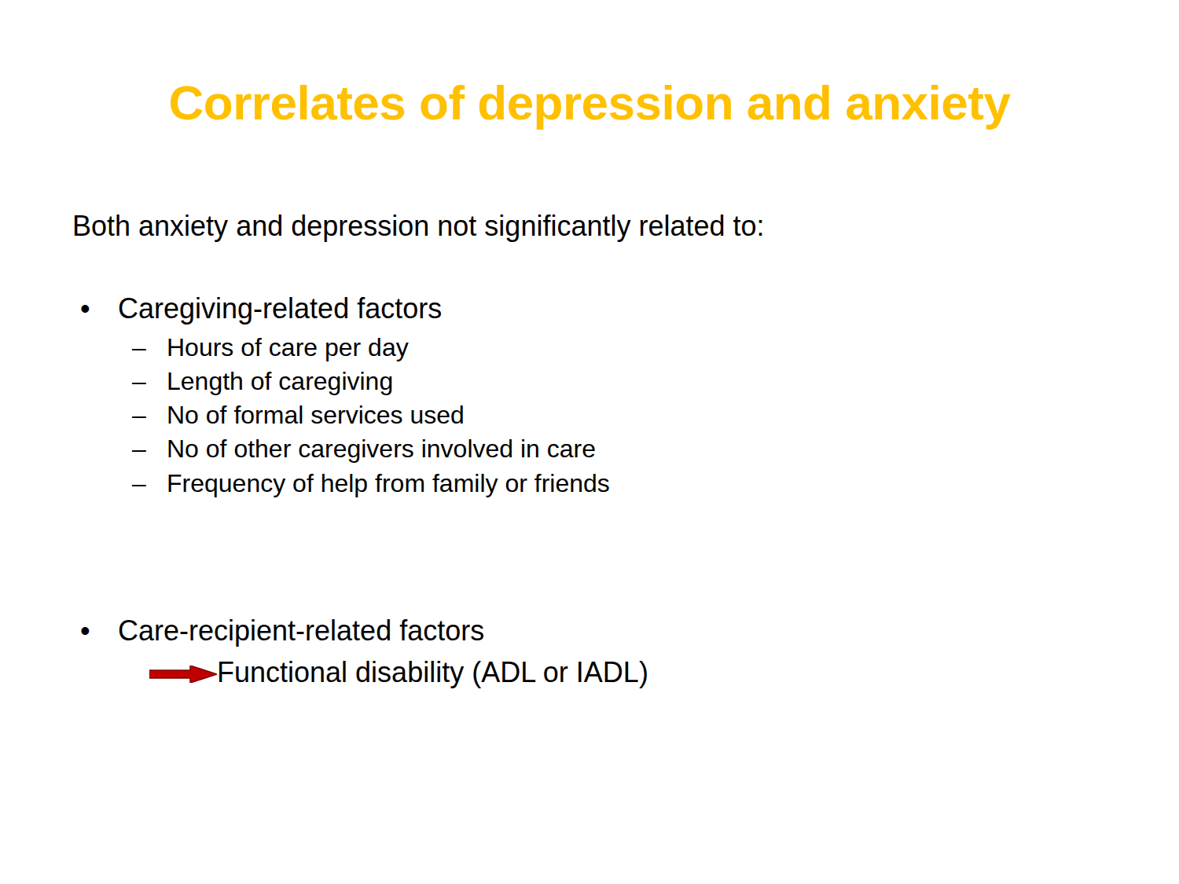Correlates of depression and anxiety
Both anxiety and depression not significantly related to:
Caregiving-related factors
Hours of care per day
Length of caregiving
No of formal services used
No of other caregivers involved in care
Frequency of help from family or friends
Care-recipient-related factors
Functional disability (ADL or IADL)